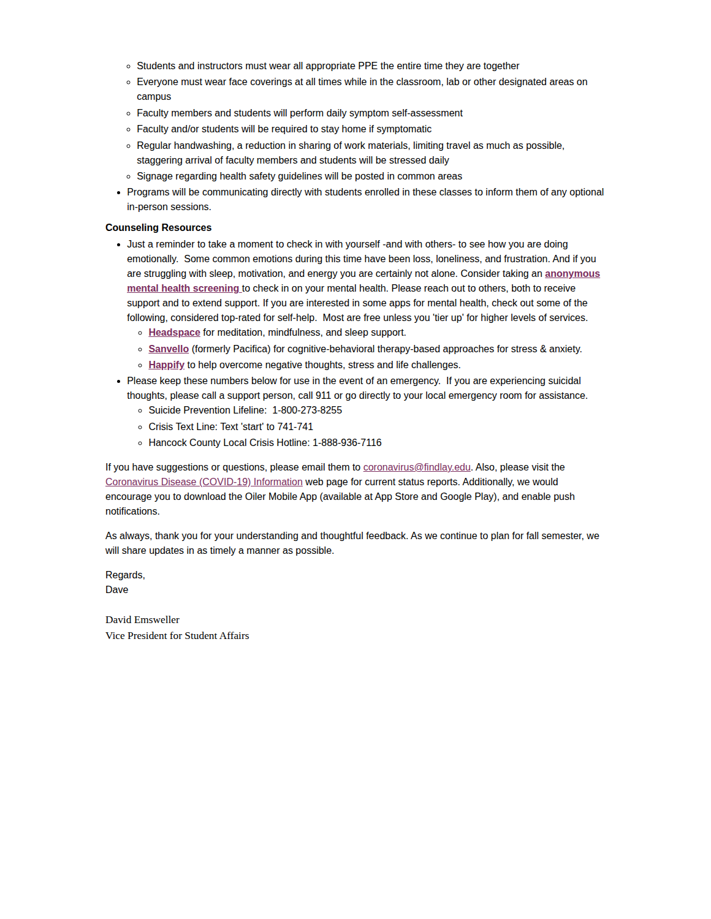Students and instructors must wear all appropriate PPE the entire time they are together
Everyone must wear face coverings at all times while in the classroom, lab or other designated areas on campus
Faculty members and students will perform daily symptom self-assessment
Faculty and/or students will be required to stay home if symptomatic
Regular handwashing, a reduction in sharing of work materials, limiting travel as much as possible, staggering arrival of faculty members and students will be stressed daily
Signage regarding health safety guidelines will be posted in common areas
Programs will be communicating directly with students enrolled in these classes to inform them of any optional in-person sessions.
Counseling Resources
Just a reminder to take a moment to check in with yourself -and with others- to see how you are doing emotionally. Some common emotions during this time have been loss, loneliness, and frustration. And if you are struggling with sleep, motivation, and energy you are certainly not alone. Consider taking an anonymous mental health screening to check in on your mental health. Please reach out to others, both to receive support and to extend support. If you are interested in some apps for mental health, check out some of the following, considered top-rated for self-help. Most are free unless you 'tier up' for higher levels of services.
Headspace for meditation, mindfulness, and sleep support.
Sanvello (formerly Pacifica) for cognitive-behavioral therapy-based approaches for stress & anxiety.
Happify to help overcome negative thoughts, stress and life challenges.
Please keep these numbers below for use in the event of an emergency. If you are experiencing suicidal thoughts, please call a support person, call 911 or go directly to your local emergency room for assistance.
Suicide Prevention Lifeline: 1-800-273-8255
Crisis Text Line: Text 'start' to 741-741
Hancock County Local Crisis Hotline: 1-888-936-7116
If you have suggestions or questions, please email them to coronavirus@findlay.edu. Also, please visit the Coronavirus Disease (COVID-19) Information web page for current status reports. Additionally, we would encourage you to download the Oiler Mobile App (available at App Store and Google Play), and enable push notifications.
As always, thank you for your understanding and thoughtful feedback. As we continue to plan for fall semester, we will share updates in as timely a manner as possible.
Regards,
Dave
David Emsweller
Vice President for Student Affairs